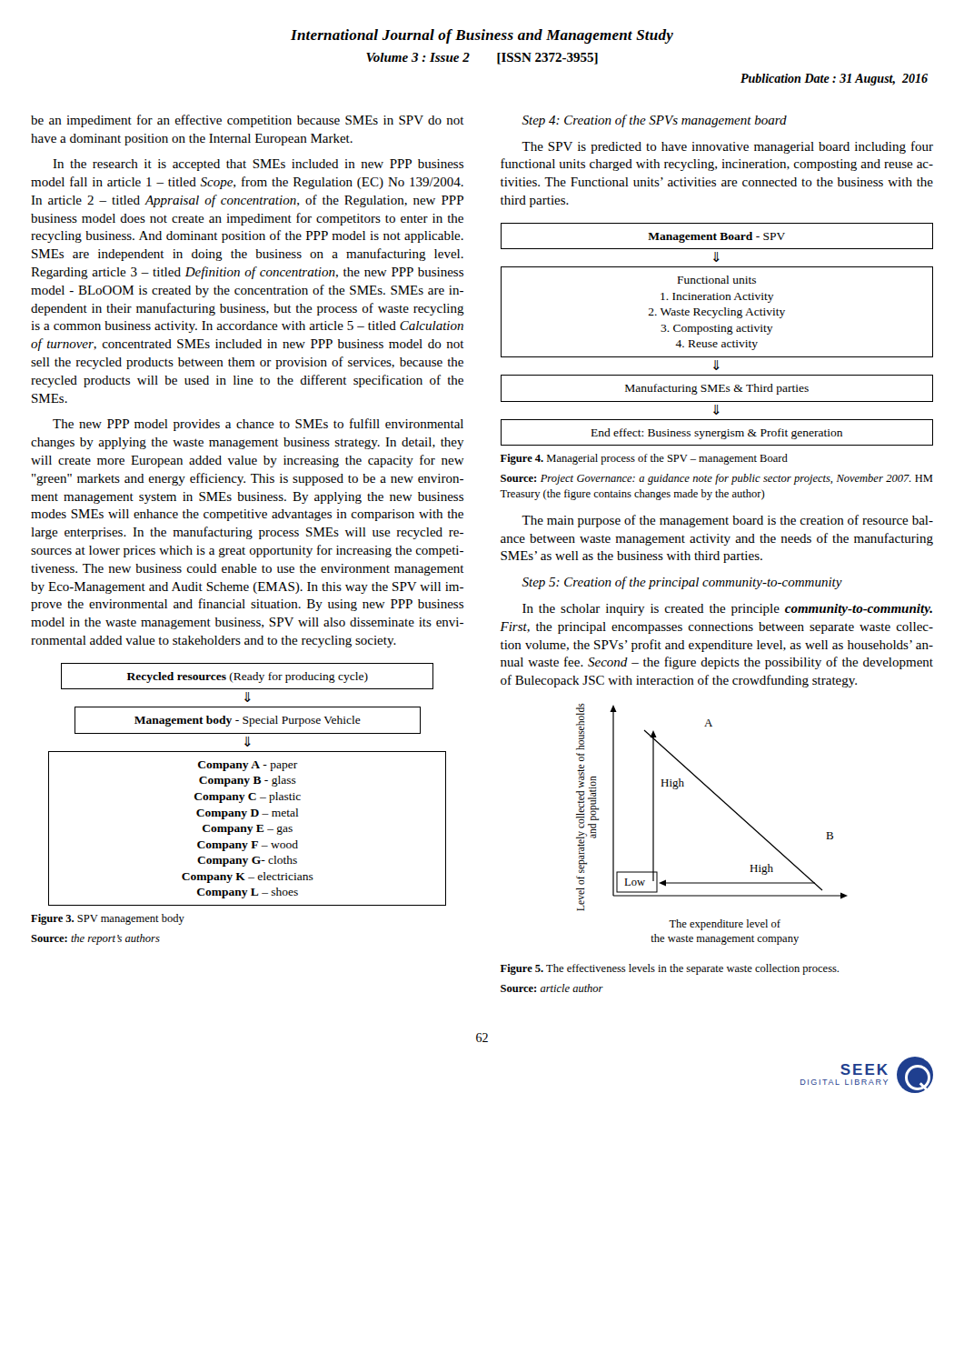International Journal of Business and Management Study
Volume 3 : Issue 2 [ISSN 2372-3955]
Publication Date : 31 August, 2016
be an impediment for an effective competition because SMEs in SPV do not have a dominant position on the Internal European Market.
In the research it is accepted that SMEs included in new PPP business model fall in article 1 – titled Scope, from the Regulation (EC) No 139/2004. In article 2 – titled Appraisal of concentration, of the Regulation, new PPP business model does not create an impediment for competitors to enter in the recycling business. And dominant position of the PPP model is not applicable. SMEs are independent in doing the business on a manufacturing level. Regarding article 3 – titled Definition of concentration, the new PPP business model - BLoOOM is created by the concentration of the SMEs. SMEs are independent in their manufacturing business, but the process of waste recycling is a common business activity. In accordance with article 5 – titled Calculation of turnover, concentrated SMEs included in new PPP business model do not sell the recycled products between them or provision of services, because the recycled products will be used in line to the different specification of the SMEs.
The new PPP model provides a chance to SMEs to fulfill environmental changes by applying the waste management business strategy. In detail, they will create more European added value by increasing the capacity for new "green" markets and energy efficiency. This is supposed to be a new environment management system in SMEs business. By applying the new business modes SMEs will enhance the competitive advantages in comparison with the large enterprises. In the manufacturing process SMEs will use recycled resources at lower prices which is a great opportunity for increasing the competitiveness. The new business could enable to use the environment management by Eco-Management and Audit Scheme (EMAS). In this way the SPV will improve the environmental and financial situation. By using new PPP business model in the waste management business, SPV will also disseminate its environmental added value to stakeholders and to the recycling society.
Recycled resources (Ready for producing cycle)
⇓
Management body - Special Purpose Vehicle
⇓
Company A - paper
Company B - glass
Company C – plastic
Company D – metal
Company E – gas
Company F – wood
Company G- cloths
Company K – electricians
Company L – shoes
Figure 3. SPV management body
Source: the report’s authors
Step 4: Creation of the SPVs management board
The SPV is predicted to have innovative managerial board including four functional units charged with recycling, incineration, composting and reuse activities. The Functional units’ activities are connected to the business with the third parties.
Management Board - SPV
⇓
Functional units
1. Incineration Activity
2. Waste Recycling Activity
3. Composting activity
4. Reuse activity
⇓
Manufacturing SMEs & Third parties
⇓
End effect: Business synergism & Profit generation
Figure 4. Managerial process of the SPV – management Board
Source: Project Governance: a guidance note for public sector projects, November 2007. HM Treasury (the figure contains changes made by the author)
The main purpose of the management board is the creation of resource balance between waste management activity and the needs of the manufacturing SMEs’ as well as the business with third parties.
Step 5: Creation of the principal community-to-community
In the scholar inquiry is created the principle community-to-community. First, the principal encompasses connections between separate waste collection volume, the SPVs’ profit and expenditure level, as well as households’ annual waste fee. Second – the figure depicts the possibility of the development of Bulecopack JSC with interaction of the crowdfunding strategy.
Level of separately collected waste of households and population
A B High Low High
The expenditure level of
the waste management company
Figure 5. The effectiveness levels in the separate waste collection process.
Source: article author
62
SEEK
DIGITAL LIBRARY